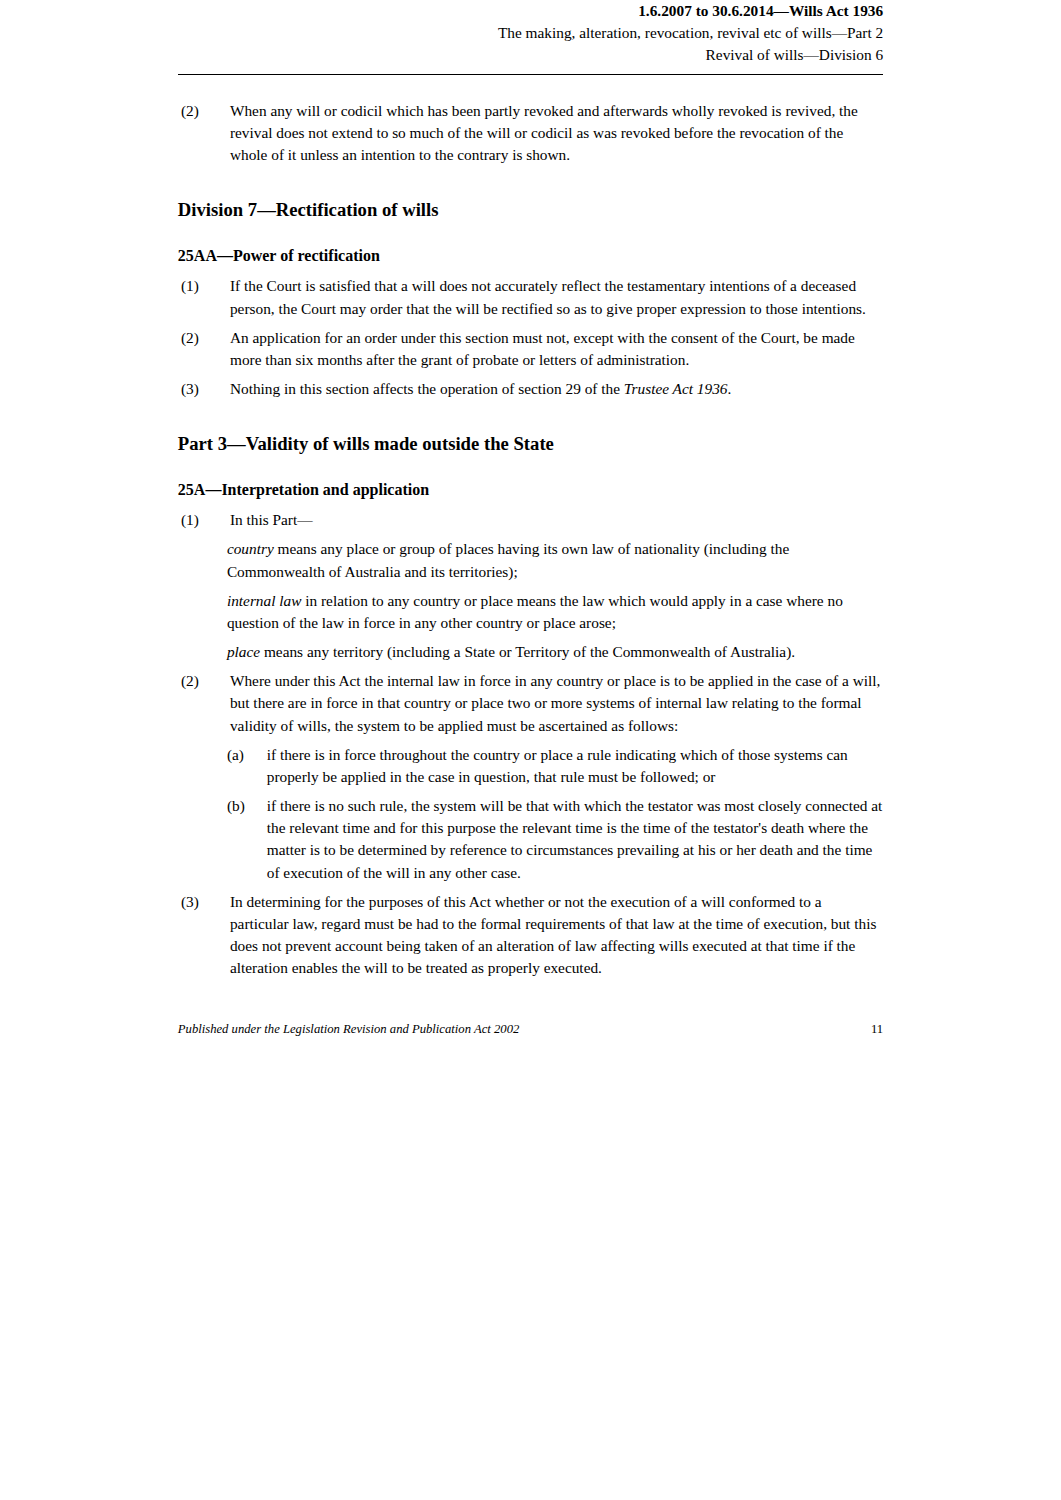1.6.2007 to 30.6.2014—Wills Act 1936
The making, alteration, revocation, revival etc of wills—Part 2
Revival of wills—Division 6
(2)
When any will or codicil which has been partly revoked and afterwards wholly revoked is revived, the revival does not extend to so much of the will or codicil as was revoked before the revocation of the whole of it unless an intention to the contrary is shown.
Division 7—Rectification of wills
25AA—Power of rectification
(1)
If the Court is satisfied that a will does not accurately reflect the testamentary intentions of a deceased person, the Court may order that the will be rectified so as to give proper expression to those intentions.
(2)
An application for an order under this section must not, except with the consent of the Court, be made more than six months after the grant of probate or letters of administration.
(3)
Nothing in this section affects the operation of section 29 of the Trustee Act 1936.
Part 3—Validity of wills made outside the State
25A—Interpretation and application
(1)
In this Part—
country means any place or group of places having its own law of nationality (including the Commonwealth of Australia and its territories);
internal law in relation to any country or place means the law which would apply in a case where no question of the law in force in any other country or place arose;
place means any territory (including a State or Territory of the Commonwealth of Australia).
(2)
Where under this Act the internal law in force in any country or place is to be applied in the case of a will, but there are in force in that country or place two or more systems of internal law relating to the formal validity of wills, the system to be applied must be ascertained as follows:
(a)
if there is in force throughout the country or place a rule indicating which of those systems can properly be applied in the case in question, that rule must be followed; or
(b)
if there is no such rule, the system will be that with which the testator was most closely connected at the relevant time and for this purpose the relevant time is the time of the testator's death where the matter is to be determined by reference to circumstances prevailing at his or her death and the time of execution of the will in any other case.
(3)
In determining for the purposes of this Act whether or not the execution of a will conformed to a particular law, regard must be had to the formal requirements of that law at the time of execution, but this does not prevent account being taken of an alteration of law affecting wills executed at that time if the alteration enables the will to be treated as properly executed.
Published under the Legislation Revision and Publication Act 2002
11